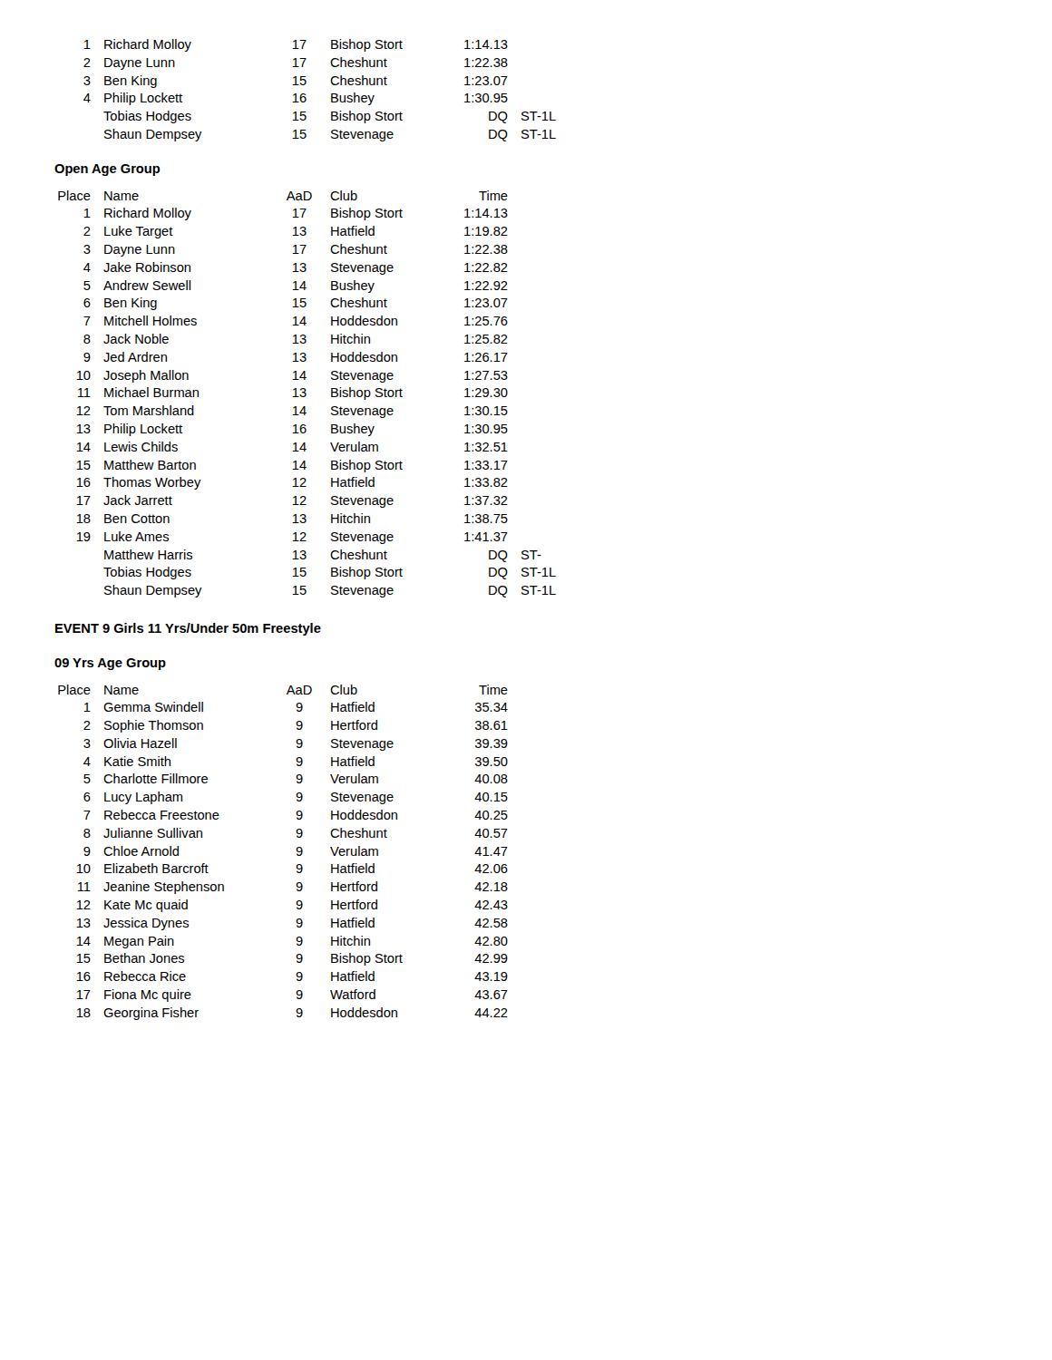| 1 | Richard Molloy | 17 | Bishop Stort | 1:14.13 | |
| 2 | Dayne Lunn | 17 | Cheshunt | 1:22.38 | |
| 3 | Ben King | 15 | Cheshunt | 1:23.07 | |
| 4 | Philip Lockett | 16 | Bushey | 1:30.95 | |
| | Tobias Hodges | 15 | Bishop Stort | DQ | ST-1L |
| | Shaun Dempsey | 15 | Stevenage | DQ | ST-1L |
Open Age Group
| Place | Name | AaD | Club | Time | |
| 1 | Richard Molloy | 17 | Bishop Stort | 1:14.13 | |
| 2 | Luke Target | 13 | Hatfield | 1:19.82 | |
| 3 | Dayne Lunn | 17 | Cheshunt | 1:22.38 | |
| 4 | Jake Robinson | 13 | Stevenage | 1:22.82 | |
| 5 | Andrew Sewell | 14 | Bushey | 1:22.92 | |
| 6 | Ben King | 15 | Cheshunt | 1:23.07 | |
| 7 | Mitchell Holmes | 14 | Hoddesdon | 1:25.76 | |
| 8 | Jack Noble | 13 | Hitchin | 1:25.82 | |
| 9 | Jed Ardren | 13 | Hoddesdon | 1:26.17 | |
| 10 | Joseph Mallon | 14 | Stevenage | 1:27.53 | |
| 11 | Michael Burman | 13 | Bishop Stort | 1:29.30 | |
| 12 | Tom Marshland | 14 | Stevenage | 1:30.15 | |
| 13 | Philip Lockett | 16 | Bushey | 1:30.95 | |
| 14 | Lewis Childs | 14 | Verulam | 1:32.51 | |
| 15 | Matthew Barton | 14 | Bishop Stort | 1:33.17 | |
| 16 | Thomas Worbey | 12 | Hatfield | 1:33.82 | |
| 17 | Jack Jarrett | 12 | Stevenage | 1:37.32 | |
| 18 | Ben Cotton | 13 | Hitchin | 1:38.75 | |
| 19 | Luke Ames | 12 | Stevenage | 1:41.37 | |
| | Matthew Harris | 13 | Cheshunt | DQ | ST- |
| | Tobias Hodges | 15 | Bishop Stort | DQ | ST-1L |
| | Shaun Dempsey | 15 | Stevenage | DQ | ST-1L |
EVENT 9 Girls 11 Yrs/Under 50m Freestyle
09 Yrs Age Group
| Place | Name | AaD | Club | Time | |
| 1 | Gemma Swindell | 9 | Hatfield | 35.34 | |
| 2 | Sophie Thomson | 9 | Hertford | 38.61 | |
| 3 | Olivia Hazell | 9 | Stevenage | 39.39 | |
| 4 | Katie Smith | 9 | Hatfield | 39.50 | |
| 5 | Charlotte Fillmore | 9 | Verulam | 40.08 | |
| 6 | Lucy Lapham | 9 | Stevenage | 40.15 | |
| 7 | Rebecca Freestone | 9 | Hoddesdon | 40.25 | |
| 8 | Julianne Sullivan | 9 | Cheshunt | 40.57 | |
| 9 | Chloe Arnold | 9 | Verulam | 41.47 | |
| 10 | Elizabeth Barcroft | 9 | Hatfield | 42.06 | |
| 11 | Jeanine Stephenson | 9 | Hertford | 42.18 | |
| 12 | Kate Mc quaid | 9 | Hertford | 42.43 | |
| 13 | Jessica Dynes | 9 | Hatfield | 42.58 | |
| 14 | Megan Pain | 9 | Hitchin | 42.80 | |
| 15 | Bethan Jones | 9 | Bishop Stort | 42.99 | |
| 16 | Rebecca Rice | 9 | Hatfield | 43.19 | |
| 17 | Fiona Mc quire | 9 | Watford | 43.67 | |
| 18 | Georgina Fisher | 9 | Hoddesdon | 44.22 | |